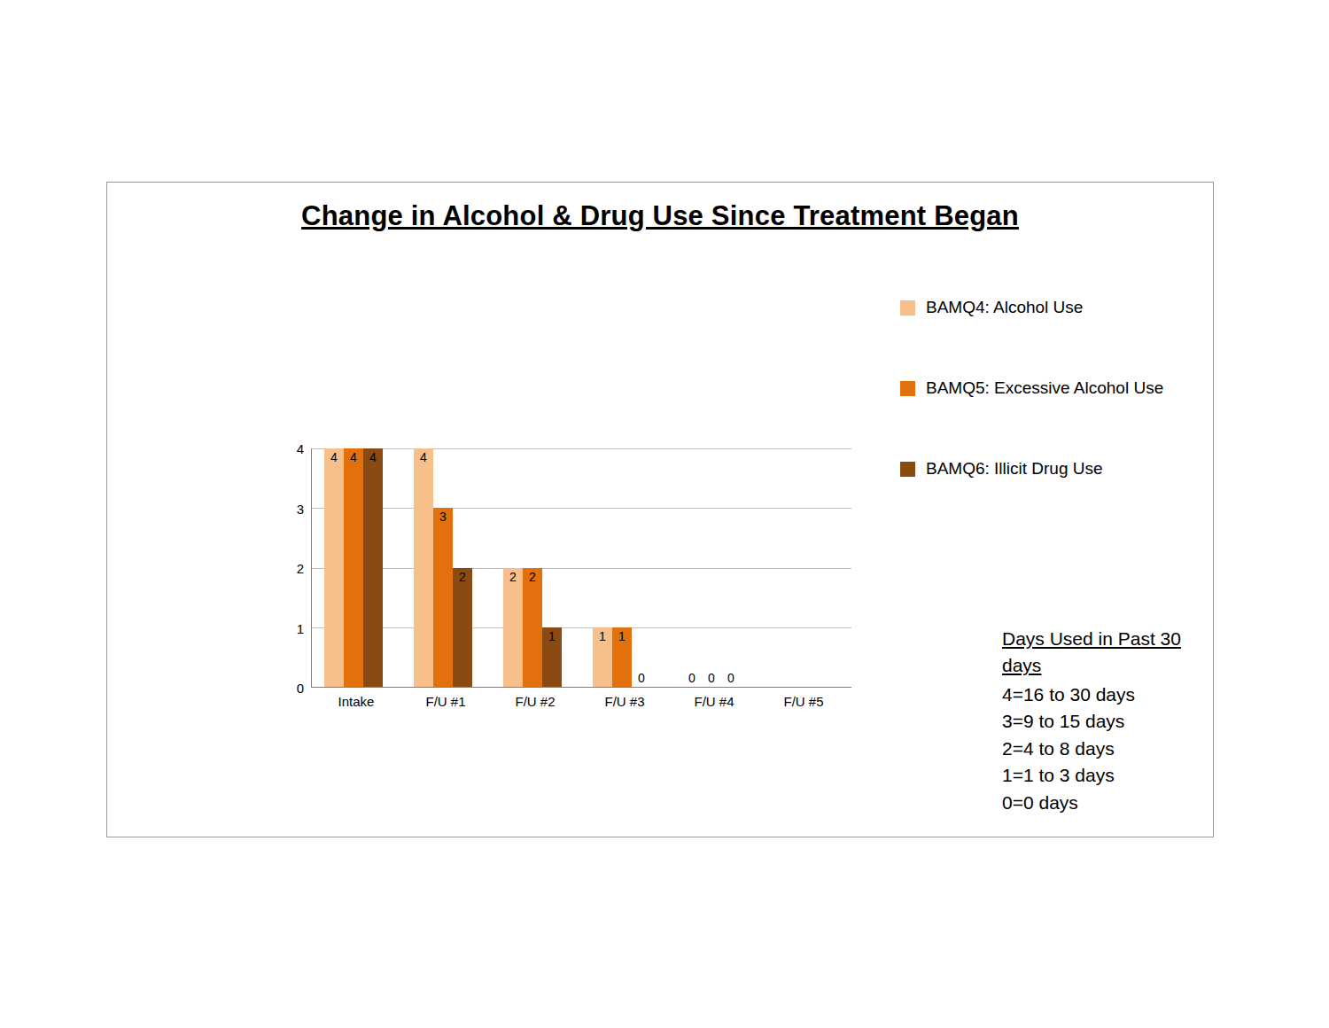Change in Alcohol & Drug Use Since Treatment Began
BAMQ4: Alcohol Use
BAMQ5: Excessive Alcohol Use
BAMQ6: Illicit Drug Use
4
3
2
1
0
4
4
4
Intake
4
3
2
F/U #1
2
2
1
F/U #2
1
1
0
F/U #3
0
0
0
F/U #4
F/U #5
Days Used in Past 30 days
4=16 to 30 days
3=9 to 15 days
2=4 to 8 days
1=1 to 3 days
0=0 days